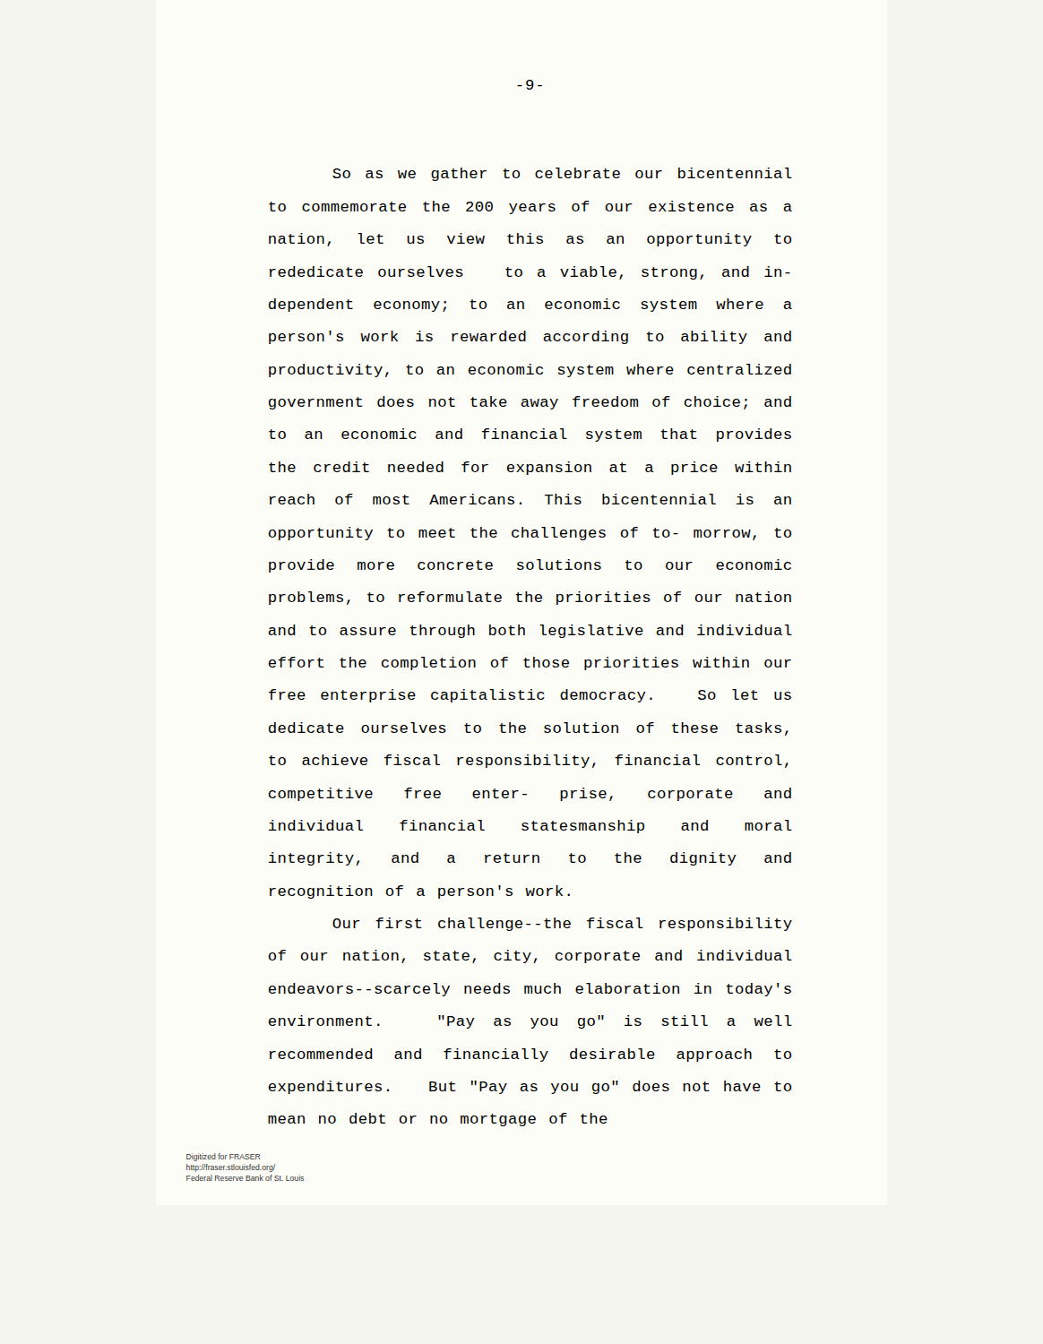-9-
So as we gather to celebrate our bicentennial to commemorate the 200 years of our existence as a nation, let us view this as an opportunity to rededicate ourselves to a viable, strong, and in- dependent economy; to an economic system where a person's work is rewarded according to ability and productivity, to an economic system where centralized government does not take away freedom of choice; and to an economic and financial system that provides the credit needed for expansion at a price within reach of most Americans. This bicentennial is an opportunity to meet the challenges of to- morrow, to provide more concrete solutions to our economic problems, to reformulate the priorities of our nation and to assure through both legislative and individual effort the completion of those priorities within our free enterprise capitalistic democracy. So let us dedicate ourselves to the solution of these tasks, to achieve fiscal responsibility, financial control, competitive free enter- prise, corporate and individual financial statesmanship and moral integrity, and a return to the dignity and recognition of a person's work.
Our first challenge--the fiscal responsibility of our nation, state, city, corporate and individual endeavors--scarcely needs much elaboration in today's environment. "Pay as you go" is still a well recommended and financially desirable approach to expenditures. But "Pay as you go" does not have to mean no debt or no mortgage of the
Digitized for FRASER
http://fraser.stlouisfed.org/
Federal Reserve Bank of St. Louis